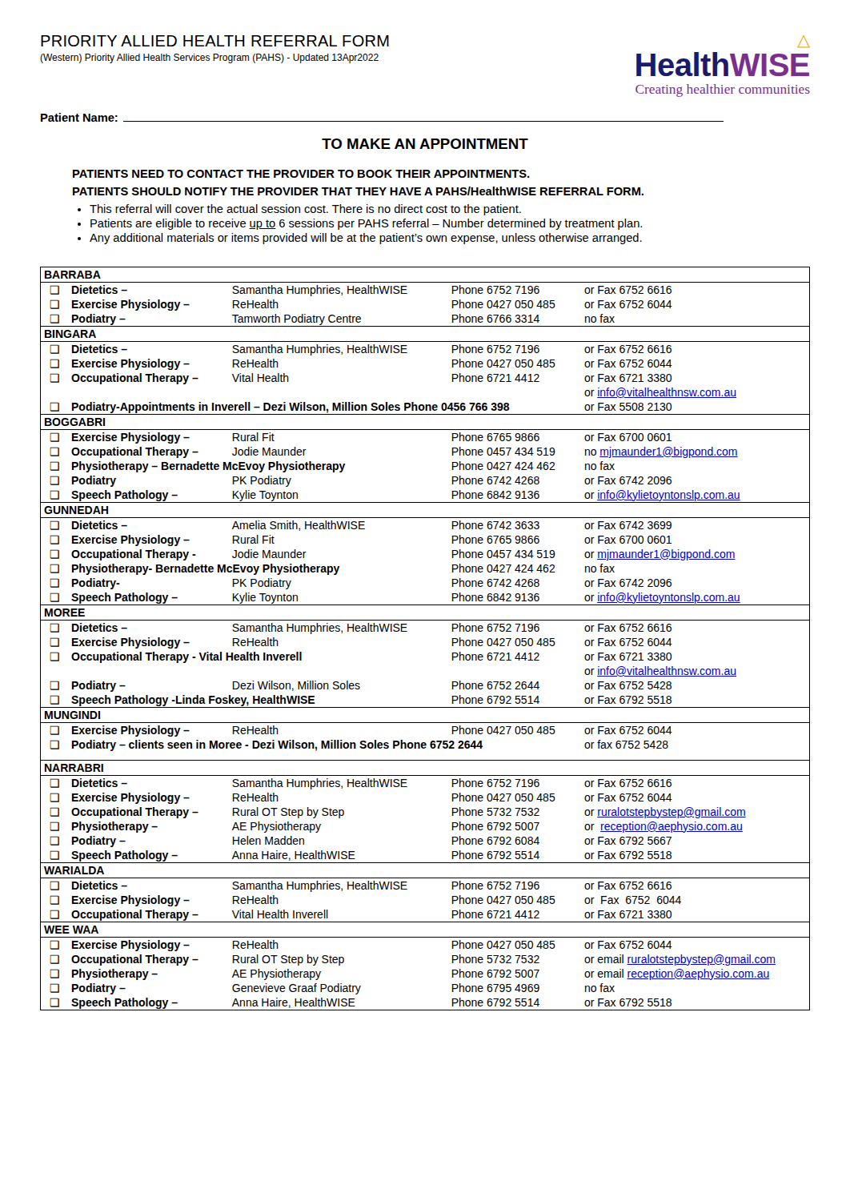PRIORITY ALLIED HEALTH REFERRAL FORM
(Western) Priority Allied Health Services Program (PAHS) - Updated 13Apr2022
△
Health WISE
Creating healthier communities
Patient Name:
TO MAKE AN APPOINTMENT
PATIENTS NEED TO CONTACT THE PROVIDER TO BOOK THEIR APPOINTMENTS.
PATIENTS SHOULD NOTIFY THE PROVIDER THAT THEY HAVE A PAHS/HealthWISE REFERRAL FORM.
This referral will cover the actual session cost. There is no direct cost to the patient.
Patients are eligible to receive up to 6 sessions per PAHS referral – Number determined by treatment plan.
Any additional materials or items provided will be at the patient’s own expense, unless otherwise arranged.
| BARRABA |
| ❑ | Dietetics – | Samantha Humphries, HealthWISE | Phone 6752 7196 | or Fax 6752 6616 |
| ❑ | Exercise Physiology – | ReHealth | Phone 0427 050 485 | or Fax 6752 6044 |
| ❑ | Podiatry – | Tamworth Podiatry Centre | Phone 6766 3314 | no fax |
| BINGARA |
| ❑ | Dietetics – | Samantha Humphries, HealthWISE | Phone 6752 7196 | or Fax 6752 6616 |
| ❑ | Exercise Physiology – | ReHealth | Phone 0427 050 485 | or Fax 6752 6044 |
| ❑ | Occupational Therapy – | Vital Health | Phone 6721 4412 | or Fax 6721 3380 |
| | | | | or info@vitalhealthnsw.com.au |
| ❑ | Podiatry -Appointments in Inverell – Dezi Wilson, Million Soles Phone 0456 766 398 | or Fax 5508 2130 |
| BOGGABRI |
| ❑ | Exercise Physiology – | Rural Fit | Phone 6765 9866 | or Fax 6700 0601 |
| ❑ | Occupational Therapy – | Jodie Maunder | Phone 0457 434 519 | no mjmaunder1@bigpond.com |
| ❑ | Physiotherapy – Bernadette McEvoy Physiotherapy | Phone 0427 424 462 | no fax |
| ❑ | Podiatry | PK Podiatry | Phone 6742 4268 | or Fax 6742 2096 |
| ❑ | Speech Pathology – | Kylie Toynton | Phone 6842 9136 | or info@kylietoyntonslp.com.au |
| GUNNEDAH |
| ❑ | Dietetics – | Amelia Smith, HealthWISE | Phone 6742 3633 | or Fax 6742 3699 |
| ❑ | Exercise Physiology – | Rural Fit | Phone 6765 9866 | or Fax 6700 0601 |
| ❑ | Occupational Therapy - | Jodie Maunder | Phone 0457 434 519 | or mjmaunder1@bigpond.com |
| ❑ | Physiotherapy - Bernadette McEvoy Physiotherapy | Phone 0427 424 462 | no fax |
| ❑ | Podiatry- | PK Podiatry | Phone 6742 4268 | or Fax 6742 2096 |
| ❑ | Speech Pathology – | Kylie Toynton | Phone 6842 9136 | or info@kylietoyntonslp.com.au |
| MOREE |
| ❑ | Dietetics – | Samantha Humphries, HealthWISE | Phone 6752 7196 | or Fax 6752 6616 |
| ❑ | Exercise Physiology – | ReHealth | Phone 0427 050 485 | or Fax 6752 6044 |
| ❑ | Occupational Therapy - Vital Health Inverell | Phone 6721 4412 | or Fax 6721 3380 |
| | | | | or info@vitalhealthnsw.com.au |
| ❑ | Podiatry – | Dezi Wilson, Million Soles | Phone 6752 2644 | or Fax 6752 5428 |
| ❑ | Speech Pathology - Linda Foskey, HealthWISE | Phone 6792 5514 | or Fax 6792 5518 |
| MUNGINDI |
| ❑ | Exercise Physiology – | ReHealth | Phone 0427 050 485 | or Fax 6752 6044 |
| ❑ | Podiatry – clients seen in Moree - Dezi Wilson, Million Soles Phone 6752 2644 | or fax 6752 5428 |
| NARRABRI |
| ❑ | Dietetics – | Samantha Humphries, HealthWISE | Phone 6752 7196 | or Fax 6752 6616 |
| ❑ | Exercise Physiology – | ReHealth | Phone 0427 050 485 | or Fax 6752 6044 |
| ❑ | Occupational Therapy – | Rural OT Step by Step | Phone 5732 7532 | or ruralotstepbystep@gmail.com |
| ❑ | Physiotherapy – | AE Physiotherapy | Phone 6792 5007 | or reception@aephysio.com.au |
| ❑ | Podiatry – | Helen Madden | Phone 6792 6084 | or Fax 6792 5667 |
| ❑ | Speech Pathology – | Anna Haire, HealthWISE | Phone 6792 5514 | or Fax 6792 5518 |
| WARIALDA |
| ❑ | Dietetics – | Samantha Humphries, HealthWISE | Phone 6752 7196 | or Fax 6752 6616 |
| ❑ | Exercise Physiology – | ReHealth | Phone 0427 050 485 | or Fax 6752 6044 |
| ❑ | Occupational Therapy – | Vital Health Inverell | Phone 6721 4412 | or Fax 6721 3380 |
| WEE WAA |
| ❑ | Exercise Physiology – | ReHealth | Phone 0427 050 485 | or Fax 6752 6044 |
| ❑ | Occupational Therapy – | Rural OT Step by Step | Phone 5732 7532 | or email ruralotstepbystep@gmail.com |
| ❑ | Physiotherapy – | AE Physiotherapy | Phone 6792 5007 | or email reception@aephysio.com.au |
| ❑ | Podiatry – | Genevieve Graaf Podiatry | Phone 6795 4969 | no fax |
| ❑ | Speech Pathology – | Anna Haire, HealthWISE | Phone 6792 5514 | or Fax 6792 5518 |